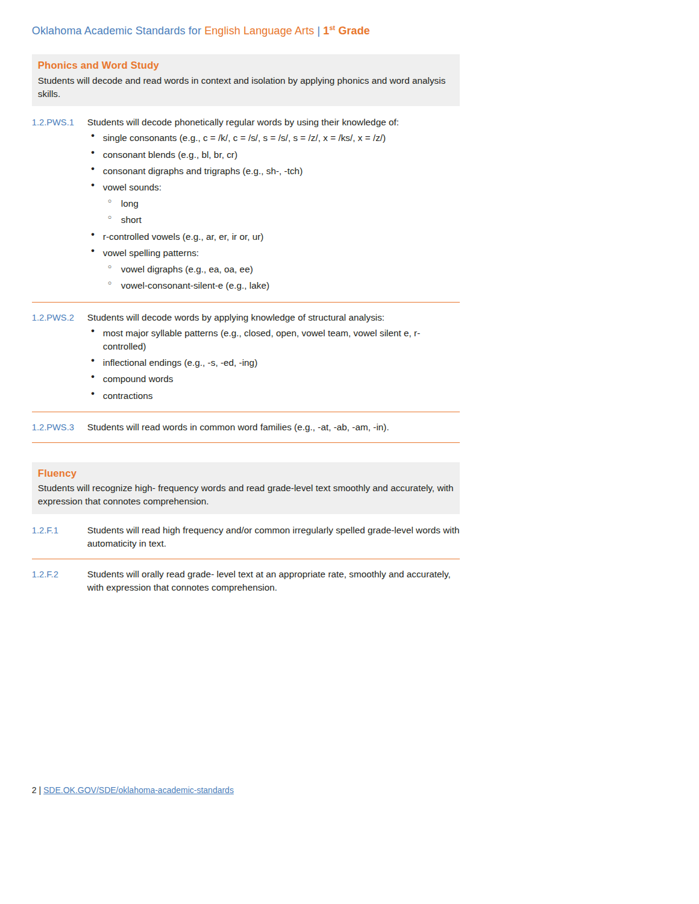Oklahoma Academic Standards for English Language Arts | 1st Grade
Phonics and Word Study
Students will decode and read words in context and isolation by applying phonics and word analysis skills.
1.2.PWS.1
Students will decode phonetically regular words by using their knowledge of:
single consonants (e.g., c = /k/, c = /s/, s = /s/, s = /z/, x = /ks/, x = /z/)
consonant blends (e.g., bl, br, cr)
consonant digraphs and trigraphs (e.g., sh-, -tch)
vowel sounds:
long
short
r-controlled vowels (e.g., ar, er, ir or, ur)
vowel spelling patterns:
vowel digraphs (e.g., ea, oa, ee)
vowel-consonant-silent-e (e.g., lake)
1.2.PWS.2
Students will decode words by applying knowledge of structural analysis:
most major syllable patterns (e.g., closed, open, vowel team, vowel silent e, r-controlled)
inflectional endings (e.g., -s, -ed, -ing)
compound words
contractions
1.2.PWS.3
Students will read words in common word families (e.g., -at, -ab, -am, -in).
Fluency
Students will recognize high- frequency words and read grade-level text smoothly and accurately, with expression that connotes comprehension.
1.2.F.1
Students will read high frequency and/or common irregularly spelled grade-level words with automaticity in text.
1.2.F.2
Students will orally read grade- level text at an appropriate rate, smoothly and accurately, with expression that connotes comprehension.
2 | SDE.OK.GOV/SDE/oklahoma-academic-standards